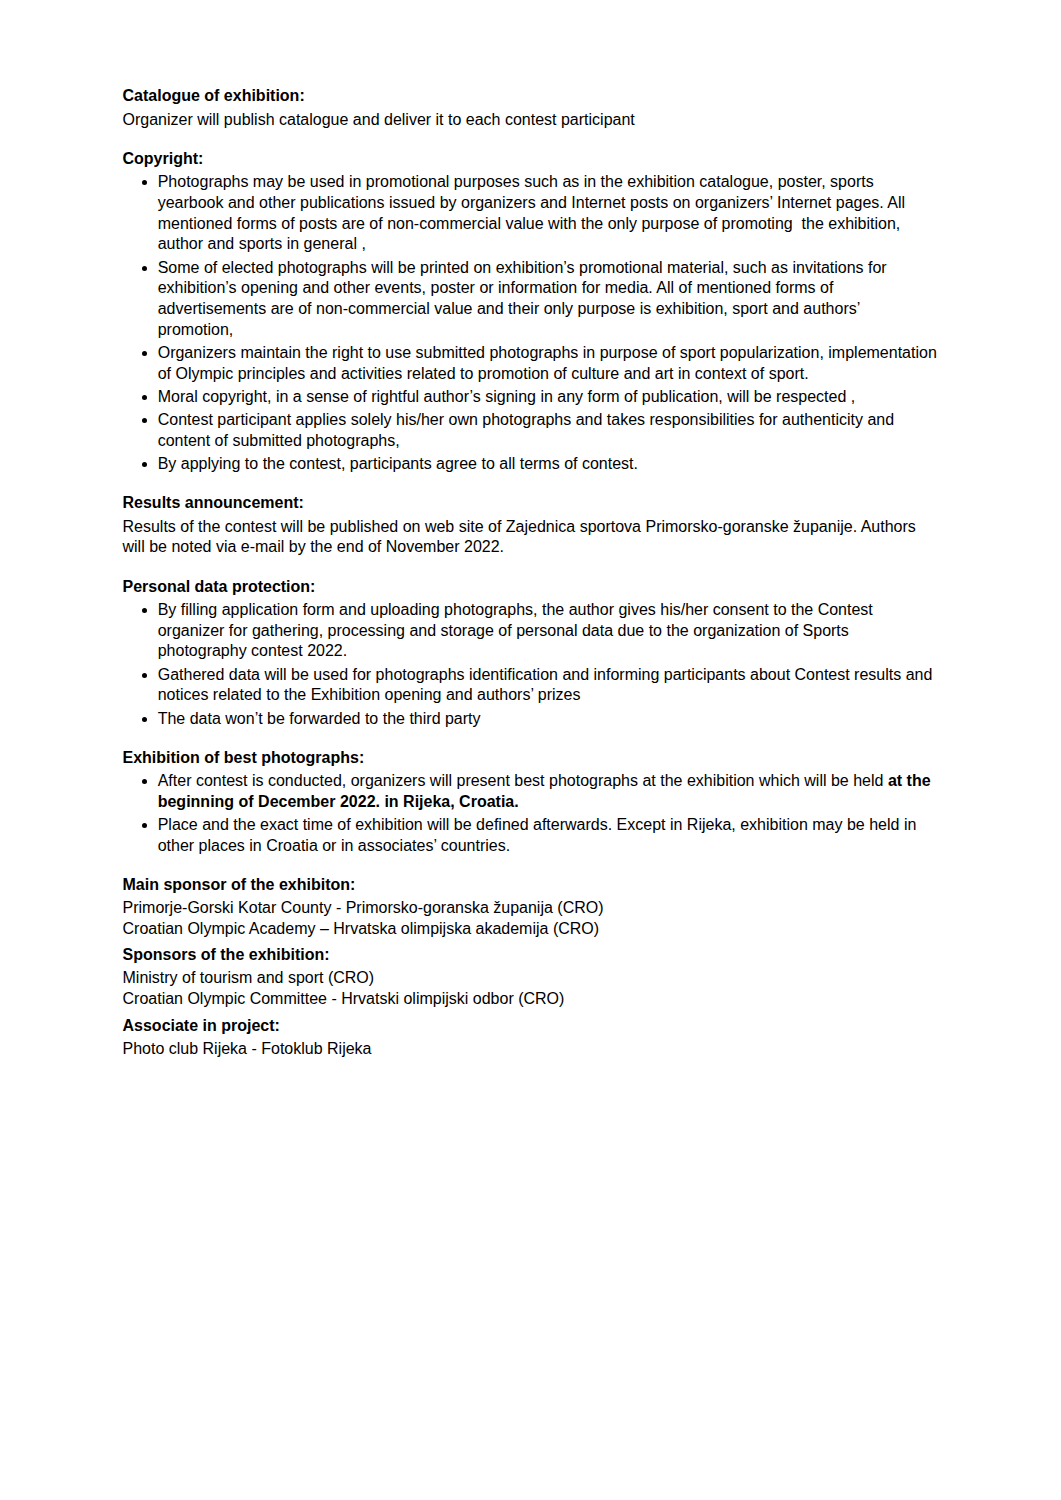Catalogue of exhibition:
Organizer will publish catalogue and deliver it to each contest participant
Copyright:
Photographs may be used in promotional purposes such as in the exhibition catalogue, poster, sports yearbook and other publications issued by organizers and Internet posts on organizers’ Internet pages. All mentioned forms of posts are of non-commercial value with the only purpose of promoting the exhibition, author and sports in general ,
Some of elected photographs will be printed on exhibition’s promotional material, such as invitations for exhibition’s opening and other events, poster or information for media. All of mentioned forms of advertisements are of non-commercial value and their only purpose is exhibition, sport and authors’ promotion,
Organizers maintain the right to use submitted photographs in purpose of sport popularization, implementation of Olympic principles and activities related to promotion of culture and art in context of sport.
Moral copyright, in a sense of rightful author’s signing in any form of publication, will be respected ,
Contest participant applies solely his/her own photographs and takes responsibilities for authenticity and content of submitted photographs,
By applying to the contest, participants agree to all terms of contest.
Results announcement:
Results of the contest will be published on web site of Zajednica sportova Primorsko-goranske županije. Authors will be noted via e-mail by the end of November 2022.
Personal data protection:
By filling application form and uploading photographs, the author gives his/her consent to the Contest organizer for gathering, processing and storage of personal data due to the organization of Sports photography contest 2022.
Gathered data will be used for photographs identification and informing participants about Contest results and notices related to the Exhibition opening and authors’ prizes
The data won’t be forwarded to the third party
Exhibition of best photographs:
After contest is conducted, organizers will present best photographs at the exhibition which will be held at the beginning of December 2022. in Rijeka, Croatia.
Place and the exact time of exhibition will be defined afterwards. Except in Rijeka, exhibition may be held in other places in Croatia or in associates’ countries.
Main sponsor of the exhibiton:
Primorje-Gorski Kotar County - Primorsko-goranska županija (CRO)
Croatian Olympic Academy – Hrvatska olimpijska akademija (CRO)
Sponsors of the exhibition:
Ministry of tourism and sport (CRO)
Croatian Olympic Committee - Hrvatski olimpijski odbor (CRO)
Associate in project:
Photo club Rijeka - Fotoklub Rijeka